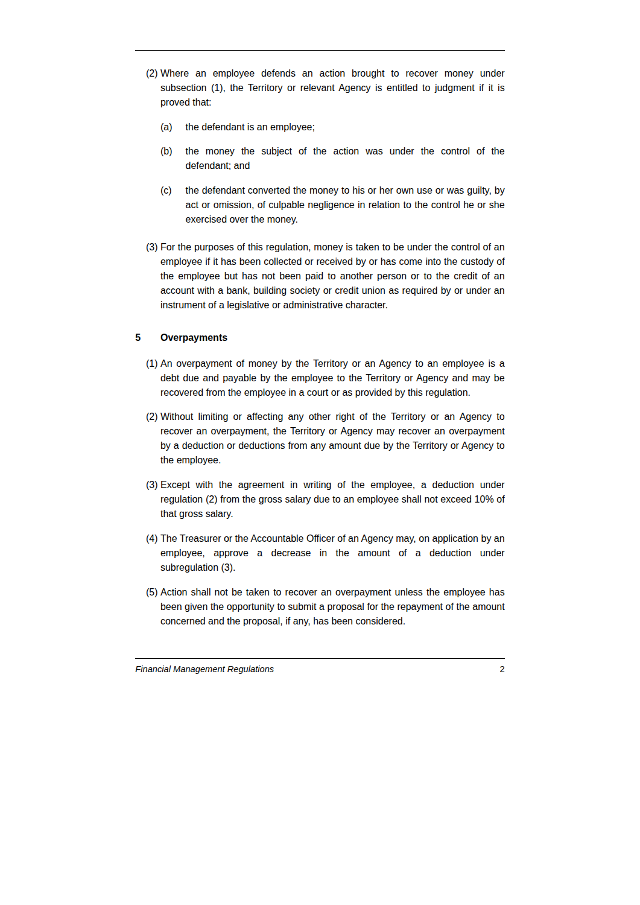(2)
Where an employee defends an action brought to recover money under subsection (1), the Territory or relevant Agency is entitled to judgment if it is proved that:
(a)
the defendant is an employee;
(b)
the money the subject of the action was under the control of the defendant; and
(c)
the defendant converted the money to his or her own use or was guilty, by act or omission, of culpable negligence in relation to the control he or she exercised over the money.
(3)
For the purposes of this regulation, money is taken to be under the control of an employee if it has been collected or received by or has come into the custody of the employee but has not been paid to another person or to the credit of an account with a bank, building society or credit union as required by or under an instrument of a legislative or administrative character.
5
Overpayments
(1)
An overpayment of money by the Territory or an Agency to an employee is a debt due and payable by the employee to the Territory or Agency and may be recovered from the employee in a court or as provided by this regulation.
(2)
Without limiting or affecting any other right of the Territory or an Agency to recover an overpayment, the Territory or Agency may recover an overpayment by a deduction or deductions from any amount due by the Territory or Agency to the employee.
(3)
Except with the agreement in writing of the employee, a deduction under regulation (2) from the gross salary due to an employee shall not exceed 10% of that gross salary.
(4)
The Treasurer or the Accountable Officer of an Agency may, on application by an employee, approve a decrease in the amount of a deduction under subregulation (3).
(5)
Action shall not be taken to recover an overpayment unless the employee has been given the opportunity to submit a proposal for the repayment of the amount concerned and the proposal, if any, has been considered.
Financial Management Regulations
2